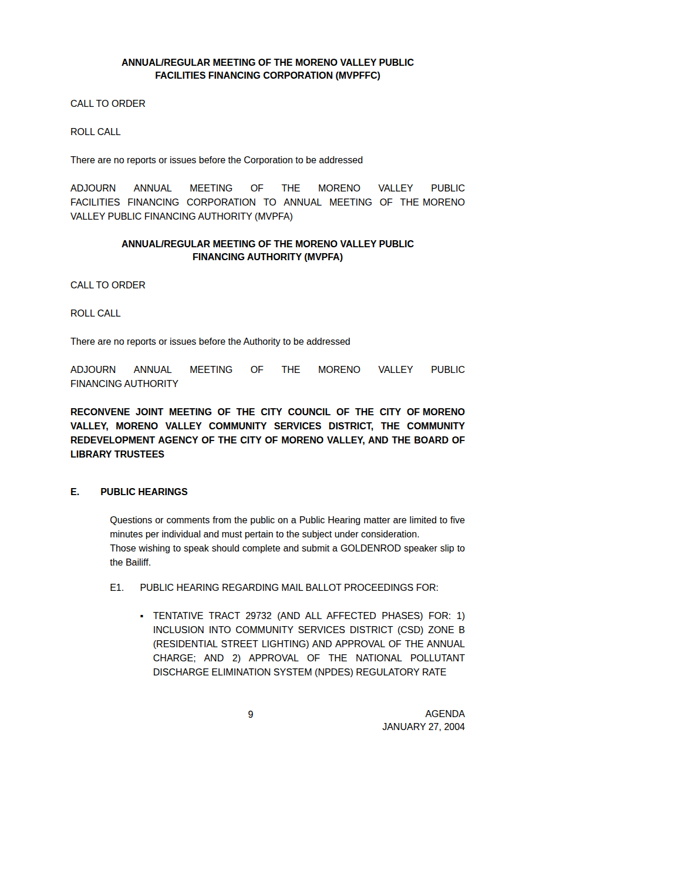ANNUAL/REGULAR MEETING OF THE MORENO VALLEY PUBLIC
FACILITIES FINANCING CORPORATION (MVPFFC)
CALL TO ORDER
ROLL CALL
There are no reports or issues before the Corporation to be addressed
ADJOURN ANNUAL MEETING OF THE MORENO VALLEY PUBLIC FACILITIES FINANCING CORPORATION TO ANNUAL MEETING OF THE MORENO VALLEY PUBLIC FINANCING AUTHORITY (MVPFA)
ANNUAL/REGULAR MEETING OF THE MORENO VALLEY PUBLIC
FINANCING AUTHORITY (MVPFA)
CALL TO ORDER
ROLL CALL
There are no reports or issues before the Authority to be addressed
ADJOURN ANNUAL MEETING OF THE MORENO VALLEY PUBLIC FINANCING AUTHORITY
RECONVENE JOINT MEETING OF THE CITY COUNCIL OF THE CITY OF MORENO VALLEY, MORENO VALLEY COMMUNITY SERVICES DISTRICT, THE COMMUNITY REDEVELOPMENT AGENCY OF THE CITY OF MORENO VALLEY, AND THE BOARD OF LIBRARY TRUSTEES
E. PUBLIC HEARINGS
Questions or comments from the public on a Public Hearing matter are limited to five minutes per individual and must pertain to the subject under consideration.
Those wishing to speak should complete and submit a GOLDENROD speaker slip to the Bailiff.
E1.
PUBLIC HEARING REGARDING MAIL BALLOT PROCEEDINGS FOR:
TENTATIVE TRACT 29732 (AND ALL AFFECTED PHASES) FOR: 1) INCLUSION INTO COMMUNITY SERVICES DISTRICT (CSD) ZONE B (RESIDENTIAL STREET LIGHTING) AND APPROVAL OF THE ANNUAL CHARGE; AND 2) APPROVAL OF THE NATIONAL POLLUTANT DISCHARGE ELIMINATION SYSTEM (NPDES) REGULATORY RATE
9 AGENDA
JANUARY 27, 2004